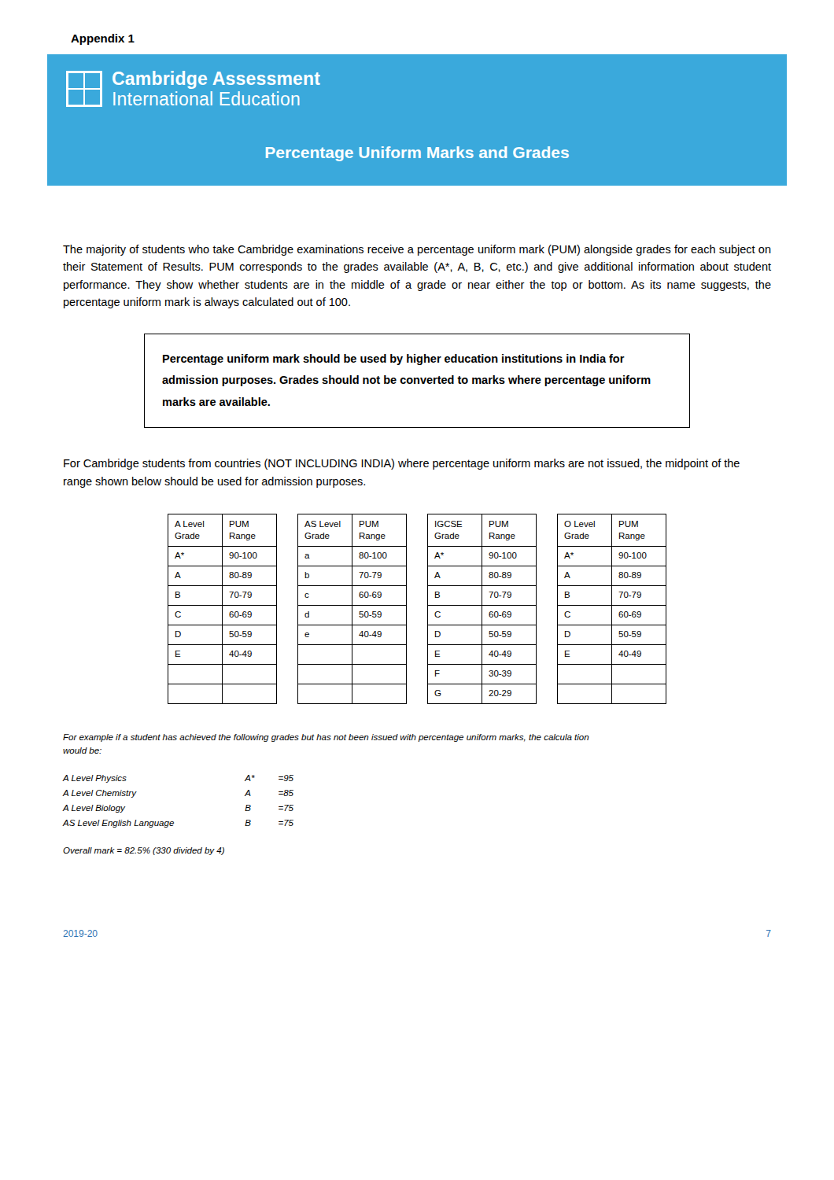Appendix 1
Cambridge Assessment
International Education
Percentage Uniform Marks and Grades
The majority of students who take Cambridge examinations receive a percentage uniform mark (PUM) alongside grades for each subject on their Statement of Results. PUM corresponds to the grades available (A*, A, B, C, etc.) and give additional information about student performance. They show whether students are in the middle of a grade or near either the top or bottom. As its name suggests, the percentage uniform mark is always calculated out of 100.
Percentage uniform mark should be used by higher education institutions in India for admission purposes. Grades should not be converted to marks where percentage uniform marks are available.
For Cambridge students from countries (NOT INCLUDING INDIA) where percentage uniform marks are not issued, the midpoint of the range shown below should be used for admission purposes.
| A Level Grade | PUM Range |
| --- | --- |
| A* | 90-100 |
| A | 80-89 |
| B | 70-79 |
| C | 60-69 |
| D | 50-59 |
| E | 40-49 |
| AS Level Grade | PUM Range |
| --- | --- |
| a | 80-100 |
| b | 70-79 |
| c | 60-69 |
| d | 50-59 |
| e | 40-49 |
| IGCSE Grade | PUM Range |
| --- | --- |
| A* | 90-100 |
| A | 80-89 |
| B | 70-79 |
| C | 60-69 |
| D | 50-59 |
| E | 40-49 |
| F | 30-39 |
| G | 20-29 |
| O Level Grade | PUM Range |
| --- | --- |
| A* | 90-100 |
| A | 80-89 |
| B | 70-79 |
| C | 60-69 |
| D | 50-59 |
| E | 40-49 |
For example if a student has achieved the following grades but has not been issued with percentage uniform marks, the calcula tion
would be:
| A Level Physics | A* | =95 |
| A Level Chemistry | A | =85 |
| A Level Biology | B | =75 |
| AS Level English Language | B | =75 |
Overall mark = 82.5% (330 divided by 4)
2019-20
7